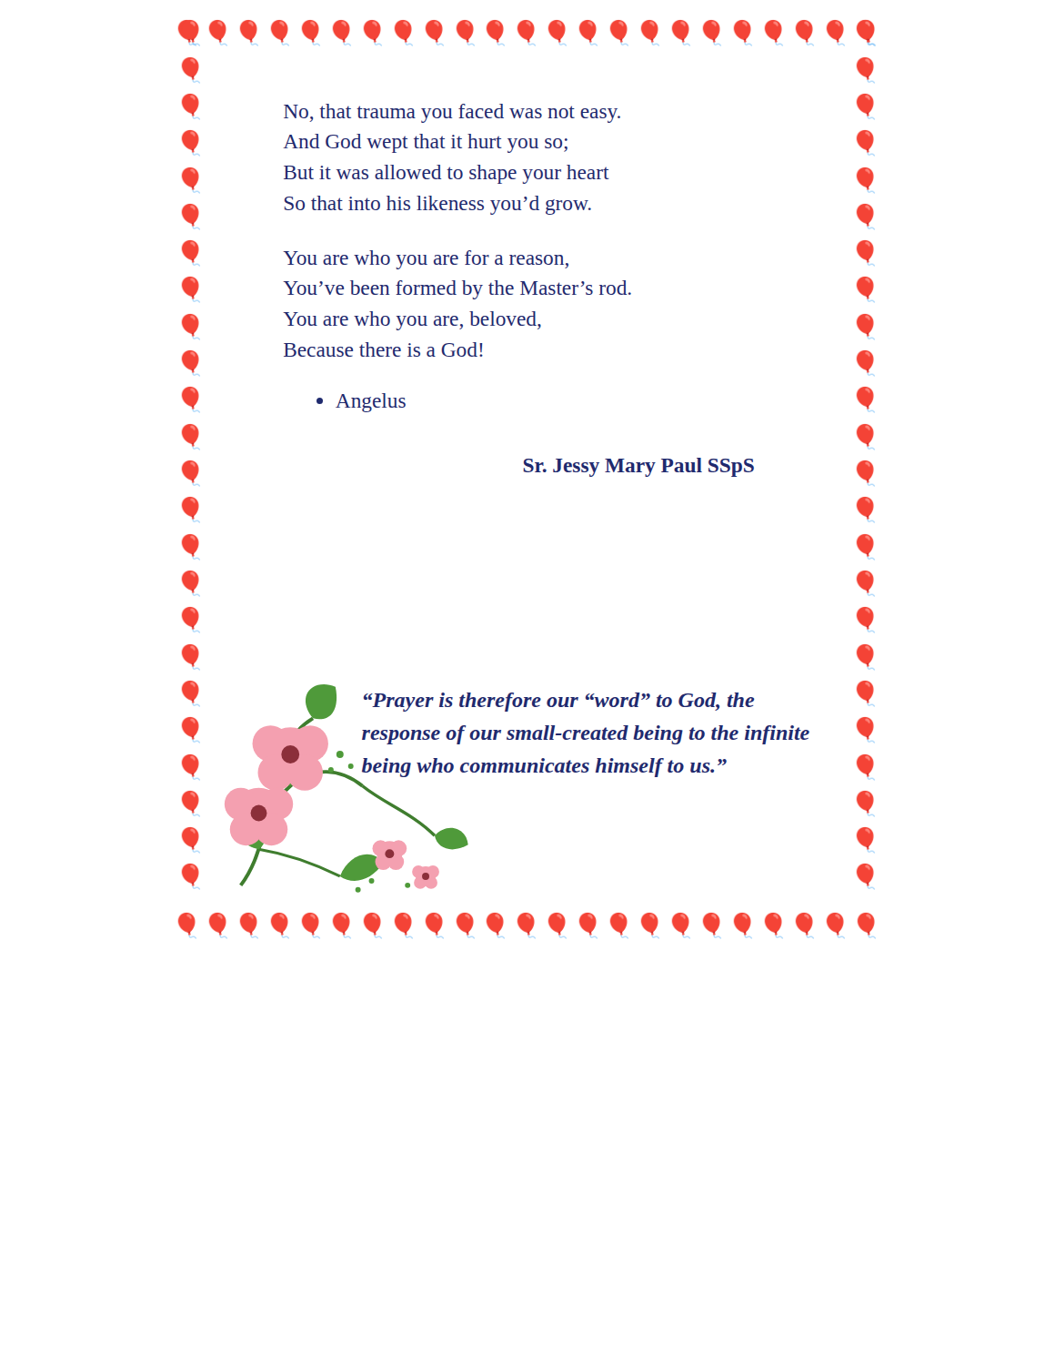🎈🎈🎈🎈🎈🎈🎈🎈🎈🎈🎈🎈🎈🎈🎈🎈🎈🎈🎈🎈🎈🎈🎈🎈🎈🎈🎈🎈🎈🎈🎈🎈🎈🎈🎈🎈🎈🎈🎈🎈🎈🎈🎈🎈🎈🎈🎈🎈🎈🎈
🎈🎈🎈🎈🎈🎈🎈🎈🎈🎈🎈🎈🎈🎈🎈🎈🎈🎈🎈🎈🎈🎈🎈🎈🎈🎈🎈🎈🎈🎈🎈🎈🎈🎈🎈🎈🎈🎈🎈🎈🎈🎈🎈🎈🎈🎈🎈🎈🎈🎈
🎈🎈🎈🎈🎈🎈🎈🎈🎈🎈🎈🎈🎈🎈🎈🎈🎈🎈🎈🎈🎈🎈🎈🎈
🎈🎈🎈🎈🎈🎈🎈🎈🎈🎈🎈🎈🎈🎈🎈🎈🎈🎈🎈🎈🎈🎈🎈🎈
No, that trauma you faced was not easy.
And God wept that it hurt you so;
But it was allowed to shape your heart
So that into his likeness you’d grow.
You are who you are for a reason,
You’ve been formed by the Master’s rod.
You are who you are, beloved,
Because there is a God!
Angelus
Sr. Jessy Mary Paul SSpS
“Prayer is therefore our “word” to God, the response of our small-created being to the infinite being who communicates himself to us.”